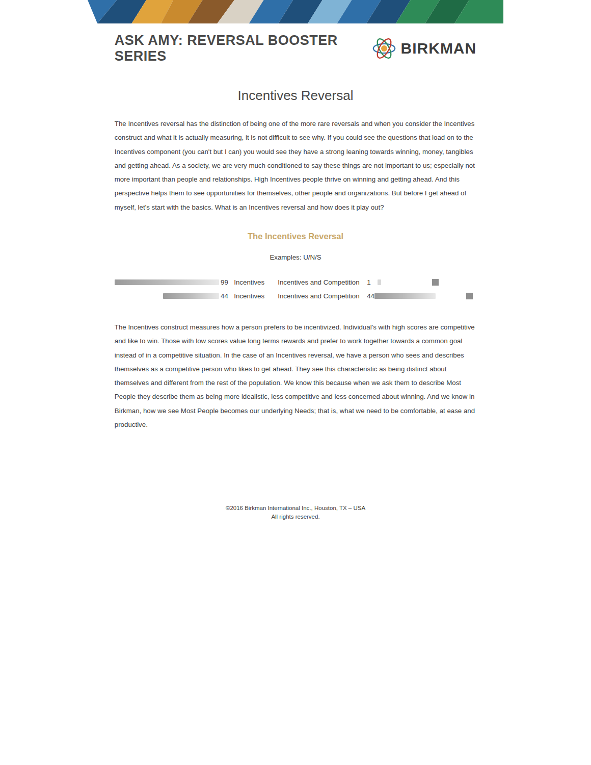Ask Amy: Reversal Booster Series
BIRKMAN
Incentives Reversal
The Incentives reversal has the distinction of being one of the more rare reversals and when you consider the Incentives construct and what it is actually measuring, it is not difficult to see why. If you could see the questions that load on to the Incentives component (you can't but I can) you would see they have a strong leaning towards winning, money, tangibles and getting ahead. As a society, we are very much conditioned to say these things are not important to us; especially not more important than people and relationships. High Incentives people thrive on winning and getting ahead. And this perspective helps them to see opportunities for themselves, other people and organizations. But before I get ahead of myself, let's start with the basics. What is an Incentives reversal and how does it play out?
The Incentives Reversal
Examples: U/N/S
| | 99 | Incentives | Incentives and Competition | 1 | |
| | 44 | Incentives | Incentives and Competition | 44 | |
The Incentives construct measures how a person prefers to be incentivized. Individual's with high scores are competitive and like to win. Those with low scores value long terms rewards and prefer to work together towards a common goal instead of in a competitive situation. In the case of an Incentives reversal, we have a person who sees and describes themselves as a competitive person who likes to get ahead. They see this characteristic as being distinct about themselves and different from the rest of the population. We know this because when we ask them to describe Most People they describe them as being more idealistic, less competitive and less concerned about winning. And we know in Birkman, how we see Most People becomes our underlying Needs; that is, what we need to be comfortable, at ease and productive.
©2016 Birkman International Inc., Houston, TX – USA
All rights reserved.